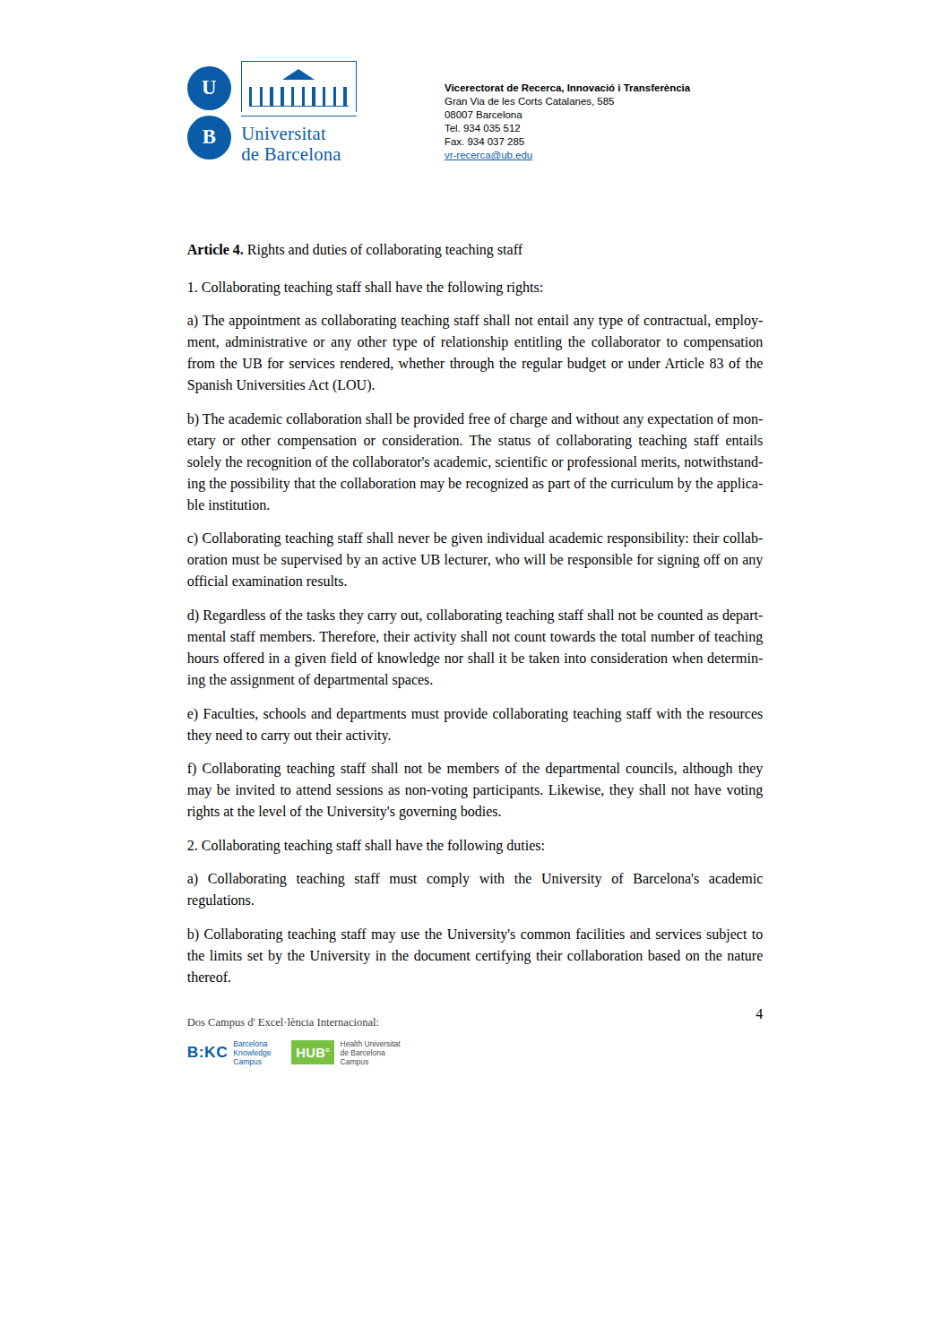U
B
Universitat
de Barcelona
Vicerectorat de Recerca, Innovació i Transferència
Gran Via de les Corts Catalanes, 585
08007 Barcelona
Tel. 934 035 512
Fax. 934 037 285
vr-recerca@ub.edu
Article 4. Rights and duties of collaborating teaching staff
1. Collaborating teaching staff shall have the following rights:
a) The appointment as collaborating teaching staff shall not entail any type of contractual, employment, administrative or any other type of relationship entitling the collaborator to compensation from the UB for services rendered, whether through the regular budget or under Article 83 of the Spanish Universities Act (LOU).
b) The academic collaboration shall be provided free of charge and without any expectation of monetary or other compensation or consideration. The status of collaborating teaching staff entails solely the recognition of the collaborator's academic, scientific or professional merits, notwithstanding the possibility that the collaboration may be recognized as part of the curriculum by the applicable institution.
c) Collaborating teaching staff shall never be given individual academic responsibility: their collaboration must be supervised by an active UB lecturer, who will be responsible for signing off on any official examination results.
d) Regardless of the tasks they carry out, collaborating teaching staff shall not be counted as departmental staff members. Therefore, their activity shall not count towards the total number of teaching hours offered in a given field of knowledge nor shall it be taken into consideration when determining the assignment of departmental spaces.
e) Faculties, schools and departments must provide collaborating teaching staff with the resources they need to carry out their activity.
f) Collaborating teaching staff shall not be members of the departmental councils, although they may be invited to attend sessions as non-voting participants. Likewise, they shall not have voting rights at the level of the University's governing bodies.
2. Collaborating teaching staff shall have the following duties:
a) Collaborating teaching staff must comply with the University of Barcelona's academic regulations.
b) Collaborating teaching staff may use the University's common facilities and services subject to the limits set by the University in the document certifying their collaboration based on the nature thereof.
4
Dos Campus d' Excel·lència Internacional:
B: KC
Barcelona
Knowledge
Campus
HUBc
Health Universitat
de Barcelona
Campus